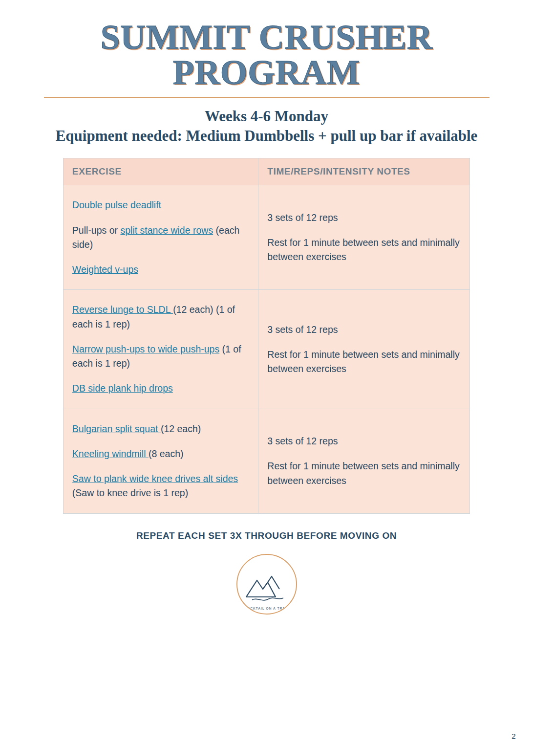SUMMIT CRUSHER PROGRAM
Weeks 4-6 Monday
Equipment needed: Medium Dumbbells + pull up bar if available
| EXERCISE | TIME/REPS/INTENSITY NOTES |
| --- | --- |
| Double pulse deadlift Pull-ups or split stance wide rows (each side) Weighted v-ups | 3 sets of 12 reps Rest for 1 minute between sets and minimally between exercises |
| Reverse lunge to SLDL (12 each) (1 of each is 1 rep) Narrow push-ups to wide push-ups (1 of each is 1 rep) DB side plank hip drops | 3 sets of 12 reps Rest for 1 minute between sets and minimally between exercises |
| Bulgarian split squat (12 each) Kneeling windmill (8 each) Saw to plank wide knee drives alt sides (Saw to knee drive is 1 rep) | 3 sets of 12 reps Rest for 1 minute between sets and minimally between exercises |
REPEAT EACH SET 3X THROUGH BEFORE MOVING ON
COCKTAIL ON A TRAIL
2